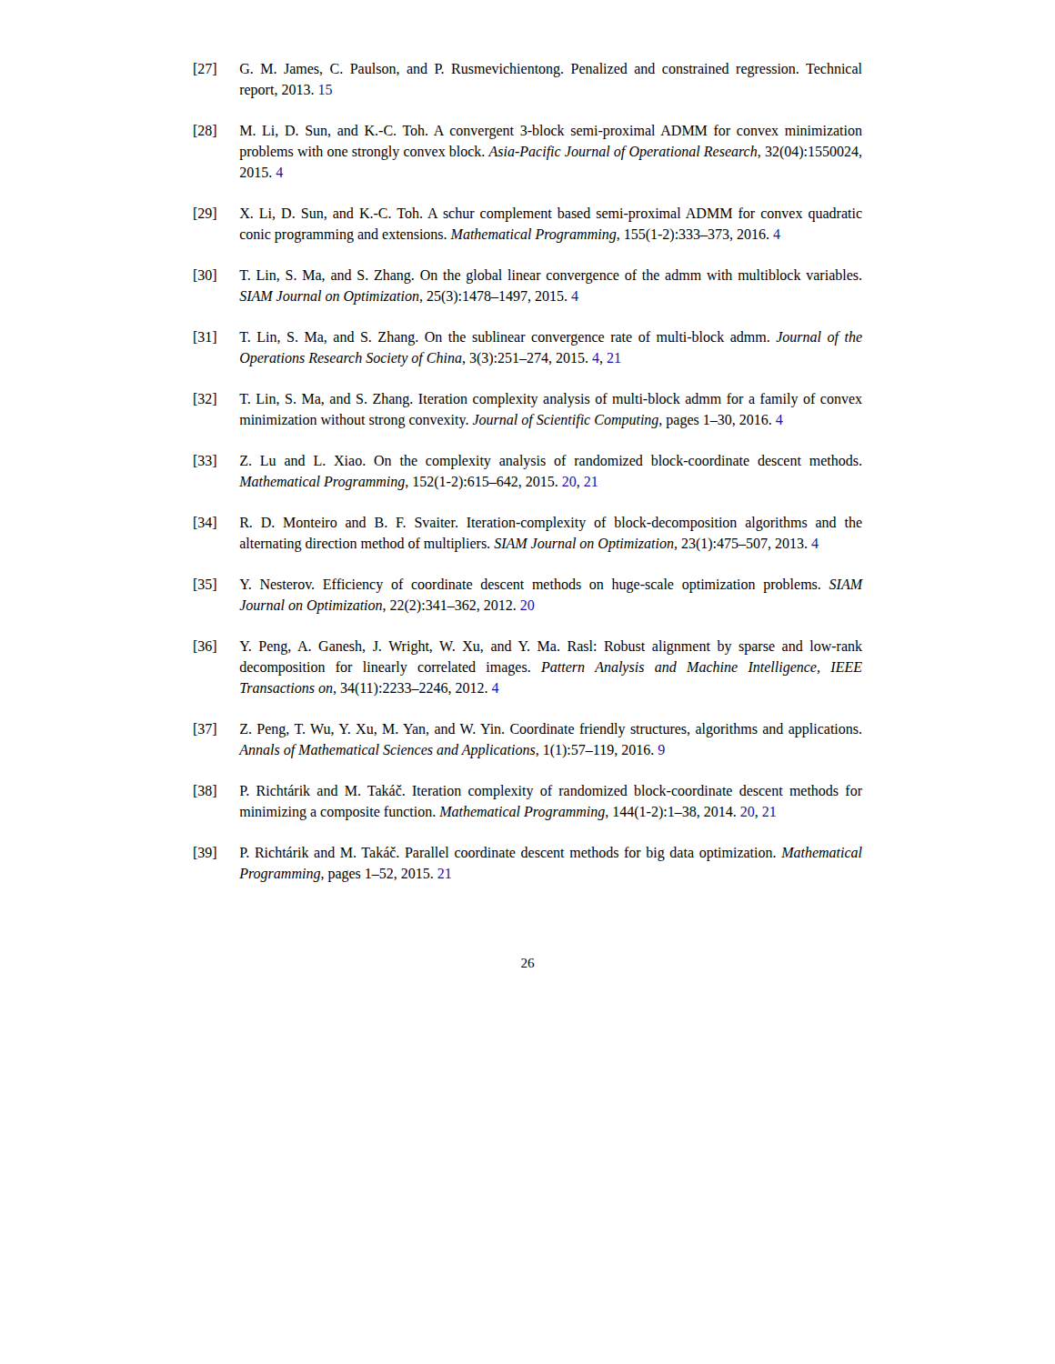[27] G. M. James, C. Paulson, and P. Rusmevichientong. Penalized and constrained regression. Technical report, 2013. 15
[28] M. Li, D. Sun, and K.-C. Toh. A convergent 3-block semi-proximal ADMM for convex minimization problems with one strongly convex block. Asia-Pacific Journal of Operational Research, 32(04):1550024, 2015. 4
[29] X. Li, D. Sun, and K.-C. Toh. A schur complement based semi-proximal ADMM for convex quadratic conic programming and extensions. Mathematical Programming, 155(1-2):333–373, 2016. 4
[30] T. Lin, S. Ma, and S. Zhang. On the global linear convergence of the admm with multiblock variables. SIAM Journal on Optimization, 25(3):1478–1497, 2015. 4
[31] T. Lin, S. Ma, and S. Zhang. On the sublinear convergence rate of multi-block admm. Journal of the Operations Research Society of China, 3(3):251–274, 2015. 4, 21
[32] T. Lin, S. Ma, and S. Zhang. Iteration complexity analysis of multi-block admm for a family of convex minimization without strong convexity. Journal of Scientific Computing, pages 1–30, 2016. 4
[33] Z. Lu and L. Xiao. On the complexity analysis of randomized block-coordinate descent methods. Mathematical Programming, 152(1-2):615–642, 2015. 20, 21
[34] R. D. Monteiro and B. F. Svaiter. Iteration-complexity of block-decomposition algorithms and the alternating direction method of multipliers. SIAM Journal on Optimization, 23(1):475–507, 2013. 4
[35] Y. Nesterov. Efficiency of coordinate descent methods on huge-scale optimization problems. SIAM Journal on Optimization, 22(2):341–362, 2012. 20
[36] Y. Peng, A. Ganesh, J. Wright, W. Xu, and Y. Ma. Rasl: Robust alignment by sparse and low-rank decomposition for linearly correlated images. Pattern Analysis and Machine Intelligence, IEEE Transactions on, 34(11):2233–2246, 2012. 4
[37] Z. Peng, T. Wu, Y. Xu, M. Yan, and W. Yin. Coordinate friendly structures, algorithms and applications. Annals of Mathematical Sciences and Applications, 1(1):57–119, 2016. 9
[38] P. Richtárik and M. Takáč. Iteration complexity of randomized block-coordinate descent methods for minimizing a composite function. Mathematical Programming, 144(1-2):1–38, 2014. 20, 21
[39] P. Richtárik and M. Takáč. Parallel coordinate descent methods for big data optimization. Mathematical Programming, pages 1–52, 2015. 21
26